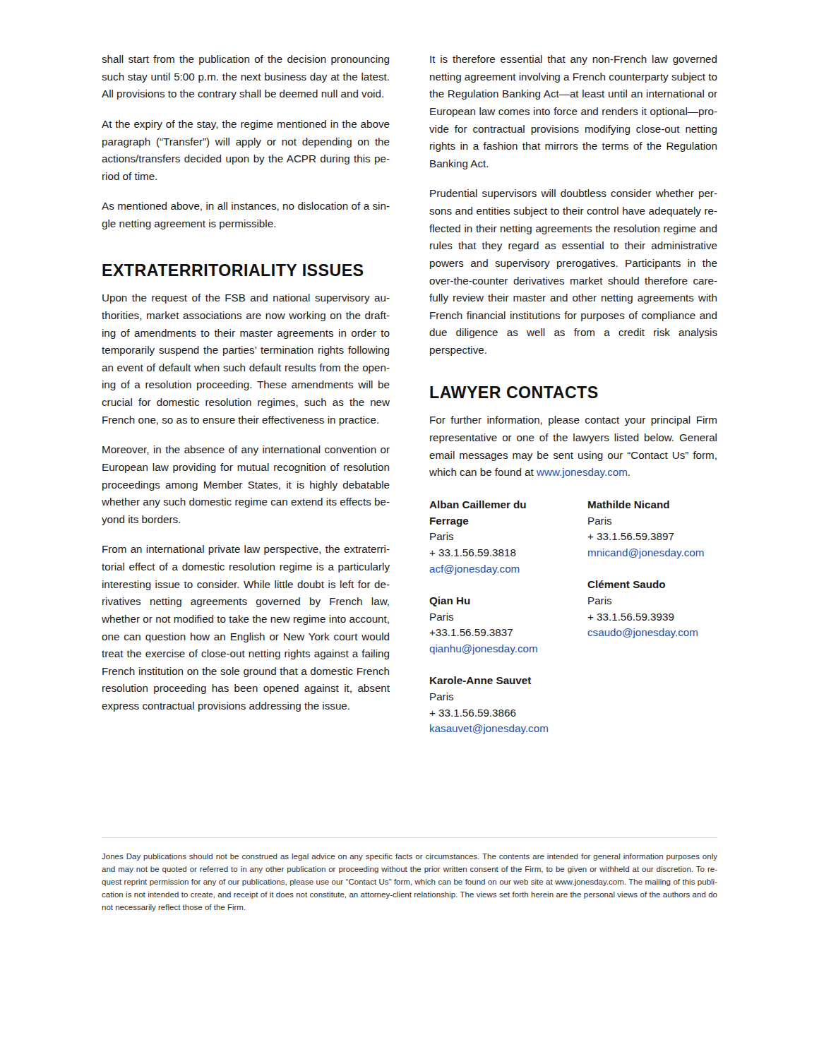shall start from the publication of the decision pronouncing such stay until 5:00 p.m. the next business day at the latest. All provisions to the contrary shall be deemed null and void.
At the expiry of the stay, the regime mentioned in the above paragraph (“Transfer”) will apply or not depending on the actions/transfers decided upon by the ACPR during this period of time.
As mentioned above, in all instances, no dislocation of a single netting agreement is permissible.
Extraterritoriality Issues
Upon the request of the FSB and national supervisory authorities, market associations are now working on the drafting of amendments to their master agreements in order to temporarily suspend the parties’ termination rights following an event of default when such default results from the opening of a resolution proceeding. These amendments will be crucial for domestic resolution regimes, such as the new French one, so as to ensure their effectiveness in practice.
Moreover, in the absence of any international convention or European law providing for mutual recognition of resolution proceedings among Member States, it is highly debatable whether any such domestic regime can extend its effects beyond its borders.
From an international private law perspective, the extraterritorial effect of a domestic resolution regime is a particularly interesting issue to consider. While little doubt is left for derivatives netting agreements governed by French law, whether or not modified to take the new regime into account, one can question how an English or New York court would treat the exercise of close-out netting rights against a failing French institution on the sole ground that a domestic French resolution proceeding has been opened against it, absent express contractual provisions addressing the issue.
It is therefore essential that any non-French law governed netting agreement involving a French counterparty subject to the Regulation Banking Act—at least until an international or European law comes into force and renders it optional—provide for contractual provisions modifying close-out netting rights in a fashion that mirrors the terms of the Regulation Banking Act.
Prudential supervisors will doubtless consider whether persons and entities subject to their control have adequately reflected in their netting agreements the resolution regime and rules that they regard as essential to their administrative powers and supervisory prerogatives. Participants in the over-the-counter derivatives market should therefore carefully review their master and other netting agreements with French financial institutions for purposes of compliance and due diligence as well as from a credit risk analysis perspective.
Lawyer Contacts
For further information, please contact your principal Firm representative or one of the lawyers listed below. General email messages may be sent using our “Contact Us” form, which can be found at www.jonesday.com.
Alban Caillemer du Ferrage Paris + 33.1.56.59.3818 acf@jonesday.com
Qian Hu Paris +33.1.56.59.3837 qianhu@jonesday.com
Karole-Anne Sauvet Paris + 33.1.56.59.3866 kasauvet@jonesday.com
Mathilde Nicand Paris + 33.1.56.59.3897 mnicand@jonesday.com
Clément Saudo Paris + 33.1.56.59.3939 csaudo@jonesday.com
Jones Day publications should not be construed as legal advice on any specific facts or circumstances. The contents are intended for general information purposes only and may not be quoted or referred to in any other publication or proceeding without the prior written consent of the Firm, to be given or withheld at our discretion. To request reprint permission for any of our publications, please use our “Contact Us” form, which can be found on our web site at www.jonesday.com. The mailing of this publication is not intended to create, and receipt of it does not constitute, an attorney-client relationship. The views set forth herein are the personal views of the authors and do not necessarily reflect those of the Firm.